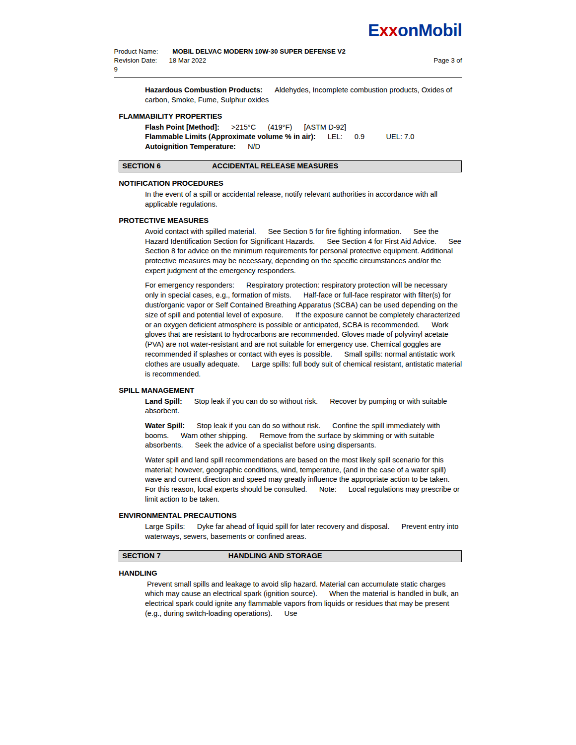Exx onMobil
Product Name: MOBIL DELVAC MODERN 10W-30 SUPER DEFENSE V2
Revision Date: 18 Mar 2022
Page 3 of
9
Hazardous Combustion Products: Aldehydes, Incomplete combustion products, Oxides of carbon, Smoke, Fume, Sulphur oxides
FLAMMABILITY PROPERTIES
Flash Point [Method]: >215°C (419°F) [ASTM D-92]
Flammable Limits (Approximate volume % in air): LEL: 0.9 UEL: 7.0
Autoignition Temperature: N/D
SECTION 6
ACCIDENTAL RELEASE MEASURES
NOTIFICATION PROCEDURES
In the event of a spill or accidental release, notify relevant authorities in accordance with all applicable regulations.
PROTECTIVE MEASURES
Avoid contact with spilled material. See Section 5 for fire fighting information. See the Hazard Identification Section for Significant Hazards. See Section 4 for First Aid Advice. See Section 8 for advice on the minimum requirements for personal protective equipment. Additional protective measures may be necessary, depending on the specific circumstances and/or the expert judgment of the emergency responders.
For emergency responders: Respiratory protection: respiratory protection will be necessary only in special cases, e.g., formation of mists. Half-face or full-face respirator with filter(s) for dust/organic vapor or Self Contained Breathing Apparatus (SCBA) can be used depending on the size of spill and potential level of exposure. If the exposure cannot be completely characterized or an oxygen deficient atmosphere is possible or anticipated, SCBA is recommended. Work gloves that are resistant to hydrocarbons are recommended. Gloves made of polyvinyl acetate (PVA) are not water-resistant and are not suitable for emergency use. Chemical goggles are recommended if splashes or contact with eyes is possible. Small spills: normal antistatic work clothes are usually adequate. Large spills: full body suit of chemical resistant, antistatic material is recommended.
SPILL MANAGEMENT
Land Spill: Stop leak if you can do so without risk. Recover by pumping or with suitable absorbent.
Water Spill: Stop leak if you can do so without risk. Confine the spill immediately with booms. Warn other shipping. Remove from the surface by skimming or with suitable absorbents. Seek the advice of a specialist before using dispersants.
Water spill and land spill recommendations are based on the most likely spill scenario for this material; however, geographic conditions, wind, temperature, (and in the case of a water spill) wave and current direction and speed may greatly influence the appropriate action to be taken. For this reason, local experts should be consulted. Note: Local regulations may prescribe or limit action to be taken.
ENVIRONMENTAL PRECAUTIONS
Large Spills: Dyke far ahead of liquid spill for later recovery and disposal. Prevent entry into waterways, sewers, basements or confined areas.
SECTION 7
HANDLING AND STORAGE
HANDLING
Prevent small spills and leakage to avoid slip hazard. Material can accumulate static charges which may cause an electrical spark (ignition source). When the material is handled in bulk, an electrical spark could ignite any flammable vapors from liquids or residues that may be present (e.g., during switch-loading operations). Use